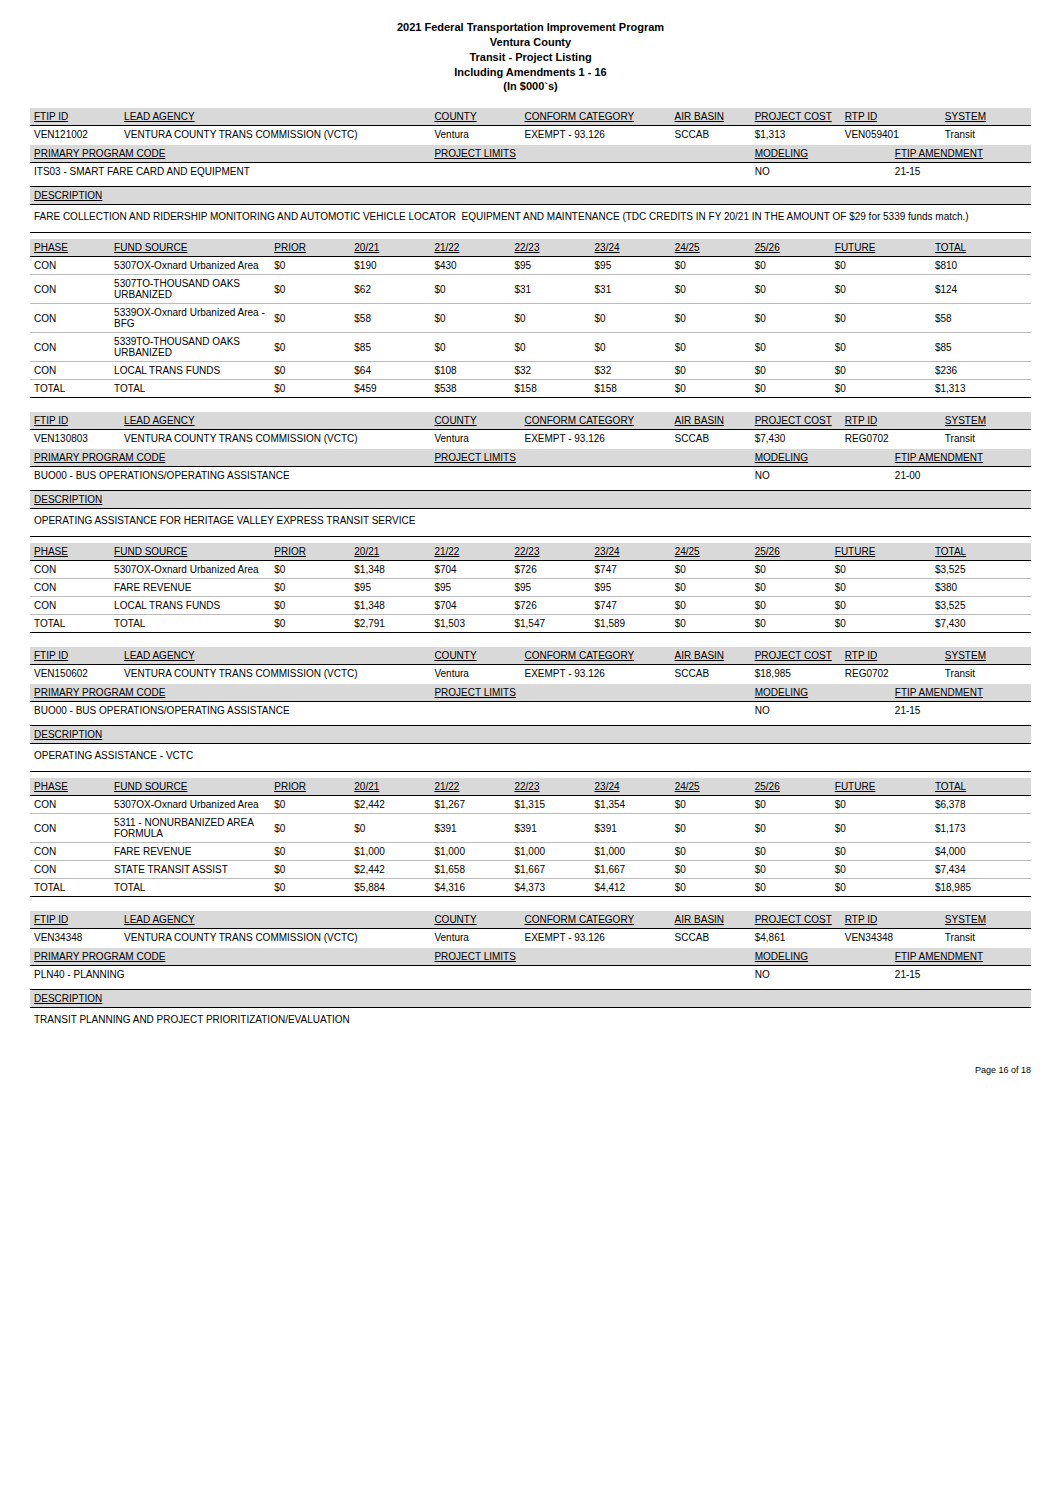2021 Federal Transportation Improvement Program
Ventura County
Transit - Project Listing
Including Amendments 1 - 16
(In $000`s)
| FTIP ID | LEAD AGENCY | COUNTY | CONFORM CATEGORY | AIR BASIN | PROJECT COST | RTP ID | SYSTEM |
| --- | --- | --- | --- | --- | --- | --- | --- |
| VEN121002 | VENTURA COUNTY TRANS COMMISSION (VCTC) | Ventura | EXEMPT - 93.126 | SCCAB | $1,313 | VEN059401 | Transit |
| PRIMARY PROGRAM CODE | PROJECT LIMITS | MODELING | FTIP AMENDMENT |
| --- | --- | --- | --- |
| ITS03 - SMART FARE CARD AND EQUIPMENT | | NO | 21-15 |
DESCRIPTION
FARE COLLECTION AND RIDERSHIP MONITORING AND AUTOMOTIC VEHICLE LOCATOR EQUIPMENT AND MAINTENANCE (TDC CREDITS IN FY 20/21 IN THE AMOUNT OF $29 for 5339 funds match.)
| PHASE | FUND SOURCE | PRIOR | 20/21 | 21/22 | 22/23 | 23/24 | 24/25 | 25/26 | FUTURE | TOTAL |
| --- | --- | --- | --- | --- | --- | --- | --- | --- | --- | --- |
| CON | 5307OX-Oxnard Urbanized Area | $0 | $190 | $430 | $95 | $95 | $0 | $0 | $0 | $810 |
| CON | 5307TO-THOUSAND OAKS URBANIZED | $0 | $62 | $0 | $31 | $31 | $0 | $0 | $0 | $124 |
| CON | 5339OX-Oxnard Urbanized Area - BFG | $0 | $58 | $0 | $0 | $0 | $0 | $0 | $0 | $58 |
| CON | 5339TO-THOUSAND OAKS URBANIZED | $0 | $85 | $0 | $0 | $0 | $0 | $0 | $0 | $85 |
| CON | LOCAL TRANS FUNDS | $0 | $64 | $108 | $32 | $32 | $0 | $0 | $0 | $236 |
| TOTAL | TOTAL | $0 | $459 | $538 | $158 | $158 | $0 | $0 | $0 | $1,313 |
| FTIP ID | LEAD AGENCY | COUNTY | CONFORM CATEGORY | AIR BASIN | PROJECT COST | RTP ID | SYSTEM |
| --- | --- | --- | --- | --- | --- | --- | --- |
| VEN130803 | VENTURA COUNTY TRANS COMMISSION (VCTC) | Ventura | EXEMPT - 93.126 | SCCAB | $7,430 | REG0702 | Transit |
| PRIMARY PROGRAM CODE | PROJECT LIMITS | MODELING | FTIP AMENDMENT |
| --- | --- | --- | --- |
| BUO00 - BUS OPERATIONS/OPERATING ASSISTANCE | | NO | 21-00 |
DESCRIPTION
OPERATING ASSISTANCE FOR HERITAGE VALLEY EXPRESS TRANSIT SERVICE
| PHASE | FUND SOURCE | PRIOR | 20/21 | 21/22 | 22/23 | 23/24 | 24/25 | 25/26 | FUTURE | TOTAL |
| --- | --- | --- | --- | --- | --- | --- | --- | --- | --- | --- |
| CON | 5307OX-Oxnard Urbanized Area | $0 | $1,348 | $704 | $726 | $747 | $0 | $0 | $0 | $3,525 |
| CON | FARE REVENUE | $0 | $95 | $95 | $95 | $95 | $0 | $0 | $0 | $380 |
| CON | LOCAL TRANS FUNDS | $0 | $1,348 | $704 | $726 | $747 | $0 | $0 | $0 | $3,525 |
| TOTAL | TOTAL | $0 | $2,791 | $1,503 | $1,547 | $1,589 | $0 | $0 | $0 | $7,430 |
| FTIP ID | LEAD AGENCY | COUNTY | CONFORM CATEGORY | AIR BASIN | PROJECT COST | RTP ID | SYSTEM |
| --- | --- | --- | --- | --- | --- | --- | --- |
| VEN150602 | VENTURA COUNTY TRANS COMMISSION (VCTC) | Ventura | EXEMPT - 93.126 | SCCAB | $18,985 | REG0702 | Transit |
| PRIMARY PROGRAM CODE | PROJECT LIMITS | MODELING | FTIP AMENDMENT |
| --- | --- | --- | --- |
| BUO00 - BUS OPERATIONS/OPERATING ASSISTANCE | | NO | 21-15 |
DESCRIPTION
OPERATING ASSISTANCE - VCTC
| PHASE | FUND SOURCE | PRIOR | 20/21 | 21/22 | 22/23 | 23/24 | 24/25 | 25/26 | FUTURE | TOTAL |
| --- | --- | --- | --- | --- | --- | --- | --- | --- | --- | --- |
| CON | 5307OX-Oxnard Urbanized Area | $0 | $2,442 | $1,267 | $1,315 | $1,354 | $0 | $0 | $0 | $6,378 |
| CON | 5311 - NONURBANIZED AREA FORMULA | $0 | $0 | $391 | $391 | $391 | $0 | $0 | $0 | $1,173 |
| CON | FARE REVENUE | $0 | $1,000 | $1,000 | $1,000 | $1,000 | $0 | $0 | $0 | $4,000 |
| CON | STATE TRANSIT ASSIST | $0 | $2,442 | $1,658 | $1,667 | $1,667 | $0 | $0 | $0 | $7,434 |
| TOTAL | TOTAL | $0 | $5,884 | $4,316 | $4,373 | $4,412 | $0 | $0 | $0 | $18,985 |
| FTIP ID | LEAD AGENCY | COUNTY | CONFORM CATEGORY | AIR BASIN | PROJECT COST | RTP ID | SYSTEM |
| --- | --- | --- | --- | --- | --- | --- | --- |
| VEN34348 | VENTURA COUNTY TRANS COMMISSION (VCTC) | Ventura | EXEMPT - 93.126 | SCCAB | $4,861 | VEN34348 | Transit |
| PRIMARY PROGRAM CODE | PROJECT LIMITS | MODELING | FTIP AMENDMENT |
| --- | --- | --- | --- |
| PLN40 - PLANNING | | NO | 21-15 |
DESCRIPTION
TRANSIT PLANNING AND PROJECT PRIORITIZATION/EVALUATION
Page 16 of 18